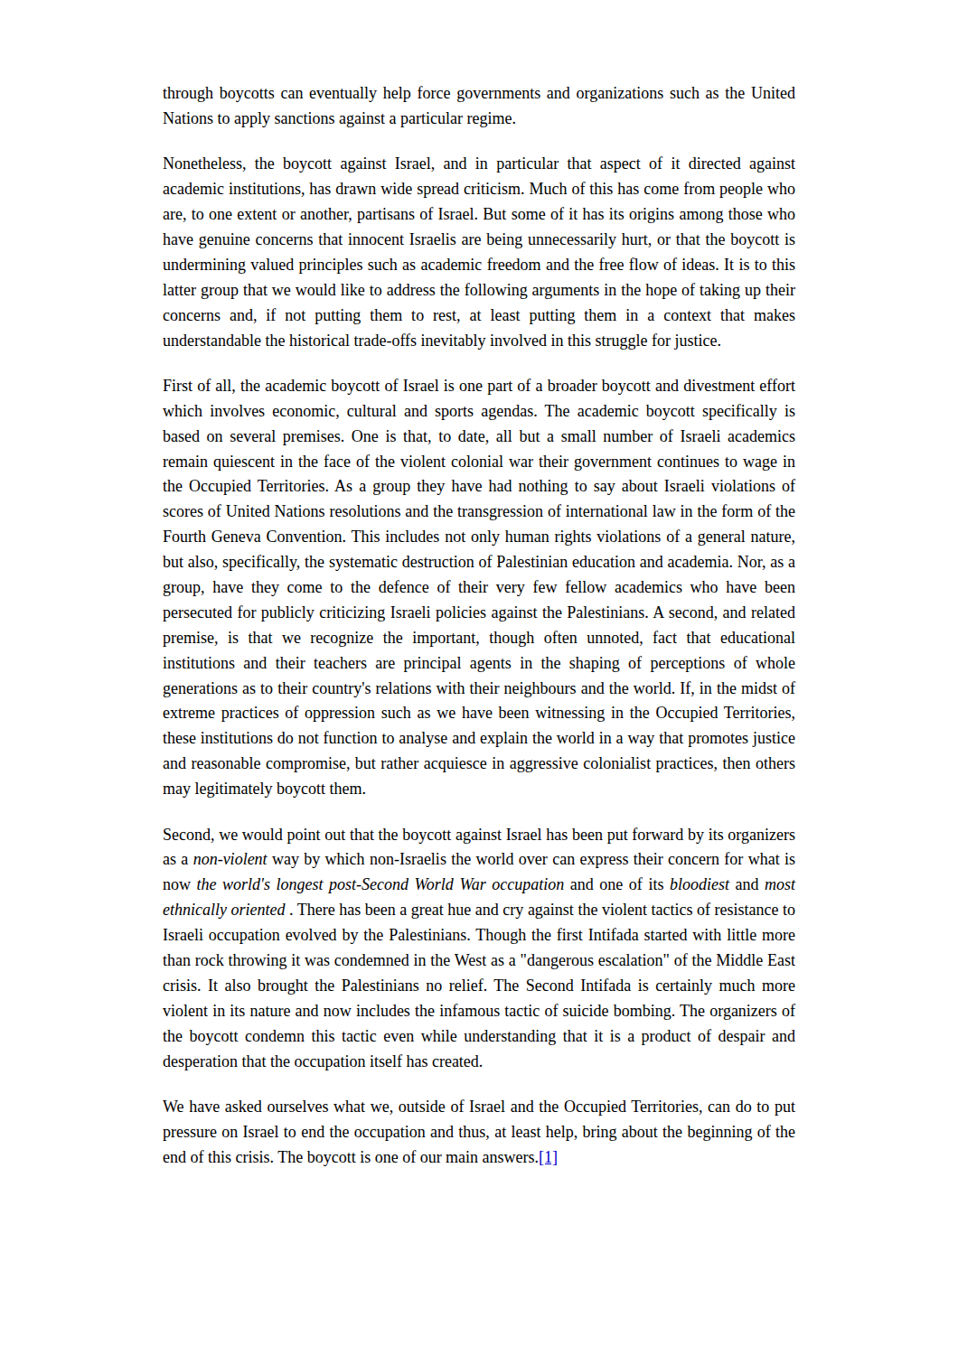through boycotts can eventually help force governments and organizations such as the United Nations to apply sanctions against a particular regime.
Nonetheless, the boycott against Israel, and in particular that aspect of it directed against academic institutions, has drawn wide spread criticism. Much of this has come from people who are, to one extent or another, partisans of Israel. But some of it has its origins among those who have genuine concerns that innocent Israelis are being unnecessarily hurt, or that the boycott is undermining valued principles such as academic freedom and the free flow of ideas. It is to this latter group that we would like to address the following arguments in the hope of taking up their concerns and, if not putting them to rest, at least putting them in a context that makes understandable the historical trade-offs inevitably involved in this struggle for justice.
First of all, the academic boycott of Israel is one part of a broader boycott and divestment effort which involves economic, cultural and sports agendas. The academic boycott specifically is based on several premises. One is that, to date, all but a small number of Israeli academics remain quiescent in the face of the violent colonial war their government continues to wage in the Occupied Territories. As a group they have had nothing to say about Israeli violations of scores of United Nations resolutions and the transgression of international law in the form of the Fourth Geneva Convention. This includes not only human rights violations of a general nature, but also, specifically, the systematic destruction of Palestinian education and academia. Nor, as a group, have they come to the defence of their very few fellow academics who have been persecuted for publicly criticizing Israeli policies against the Palestinians. A second, and related premise, is that we recognize the important, though often unnoted, fact that educational institutions and their teachers are principal agents in the shaping of perceptions of whole generations as to their country's relations with their neighbours and the world. If, in the midst of extreme practices of oppression such as we have been witnessing in the Occupied Territories, these institutions do not function to analyse and explain the world in a way that promotes justice and reasonable compromise, but rather acquiesce in aggressive colonialist practices, then others may legitimately boycott them.
Second, we would point out that the boycott against Israel has been put forward by its organizers as a non-violent way by which non-Israelis the world over can express their concern for what is now the world's longest post-Second World War occupation and one of its bloodiest and most ethnically oriented . There has been a great hue and cry against the violent tactics of resistance to Israeli occupation evolved by the Palestinians. Though the first Intifada started with little more than rock throwing it was condemned in the West as a "dangerous escalation" of the Middle East crisis. It also brought the Palestinians no relief. The Second Intifada is certainly much more violent in its nature and now includes the infamous tactic of suicide bombing. The organizers of the boycott condemn this tactic even while understanding that it is a product of despair and desperation that the occupation itself has created.
We have asked ourselves what we, outside of Israel and the Occupied Territories, can do to put pressure on Israel to end the occupation and thus, at least help, bring about the beginning of the end of this crisis. The boycott is one of our main answers.[1]